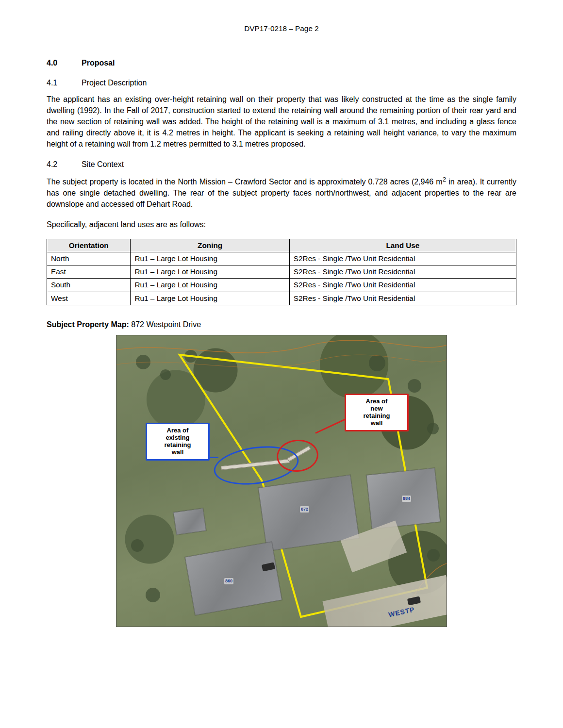DVP17-0218 – Page 2
4.0 Proposal
4.1 Project Description
The applicant has an existing over-height retaining wall on their property that was likely constructed at the time as the single family dwelling (1992). In the Fall of 2017, construction started to extend the retaining wall around the remaining portion of their rear yard and the new section of retaining wall was added. The height of the retaining wall is a maximum of 3.1 metres, and including a glass fence and railing directly above it, it is 4.2 metres in height. The applicant is seeking a retaining wall height variance, to vary the maximum height of a retaining wall from 1.2 metres permitted to 3.1 metres proposed.
4.2 Site Context
The subject property is located in the North Mission – Crawford Sector and is approximately 0.728 acres (2,946 m2 in area). It currently has one single detached dwelling. The rear of the subject property faces north/northwest, and adjacent properties to the rear are downslope and accessed off Dehart Road.
Specifically, adjacent land uses are as follows:
| Orientation | Zoning | Land Use |
| --- | --- | --- |
| North | Ru1 – Large Lot Housing | S2Res - Single /Two Unit Residential |
| East | Ru1 – Large Lot Housing | S2Res - Single /Two Unit Residential |
| South | Ru1 – Large Lot Housing | S2Res - Single /Two Unit Residential |
| West | Ru1 – Large Lot Housing | S2Res - Single /Two Unit Residential |
Subject Property Map: 872 Westpoint Drive
WESTP
872
884
860
Area of
existing
retaining
wall
Area of
new
retaining
wall